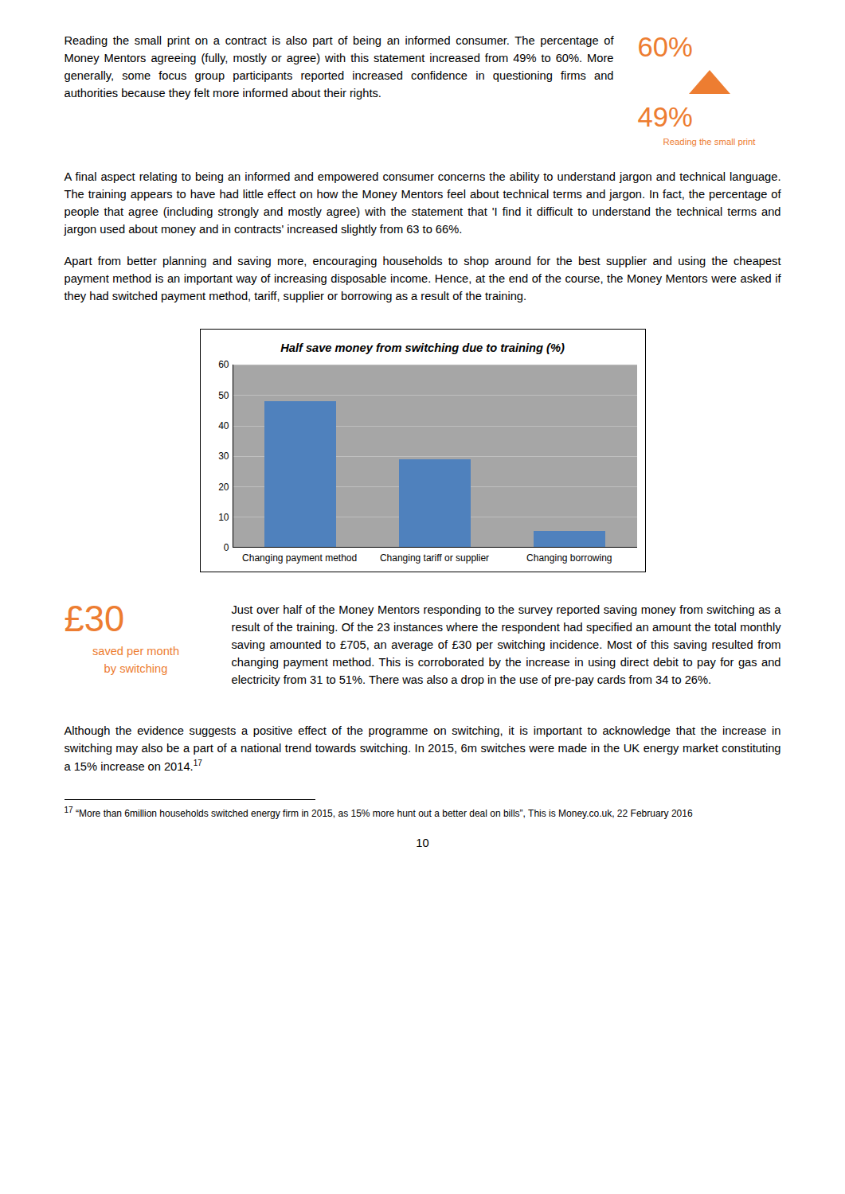Reading the small print on a contract is also part of being an informed consumer. The percentage of Money Mentors agreeing (fully, mostly or agree) with this statement increased from 49% to 60%. More generally, some focus group participants reported increased confidence in questioning firms and authorities because they felt more informed about their rights.
60%
49%
Reading the small print
A final aspect relating to being an informed and empowered consumer concerns the ability to understand jargon and technical language. The training appears to have had little effect on how the Money Mentors feel about technical terms and jargon. In fact, the percentage of people that agree (including strongly and mostly agree) with the statement that 'I find it difficult to understand the technical terms and jargon used about money and in contracts' increased slightly from 63 to 66%.
Apart from better planning and saving more, encouraging households to shop around for the best supplier and using the cheapest payment method is an important way of increasing disposable income. Hence, at the end of the course, the Money Mentors were asked if they had switched payment method, tariff, supplier or borrowing as a result of the training.
Half save money from switching due to training (%)
60 50 40 30 20 10 0
Changing payment method
Changing tariff or supplier
Changing borrowing
£30
saved per month
by switching
Just over half of the Money Mentors responding to the survey reported saving money from switching as a result of the training. Of the 23 instances where the respondent had specified an amount the total monthly saving amounted to £705, an average of £30 per switching incidence. Most of this saving resulted from changing payment method. This is corroborated by the increase in using direct debit to pay for gas and electricity from 31 to 51%. There was also a drop in the use of pre-pay cards from 34 to 26%.
Although the evidence suggests a positive effect of the programme on switching, it is important to acknowledge that the increase in switching may also be a part of a national trend towards switching. In 2015, 6m switches were made in the UK energy market constituting a 15% increase on 2014.17
17 “More than 6million households switched energy firm in 2015, as 15% more hunt out a better deal on bills”, This is Money.co.uk, 22 February 2016
10